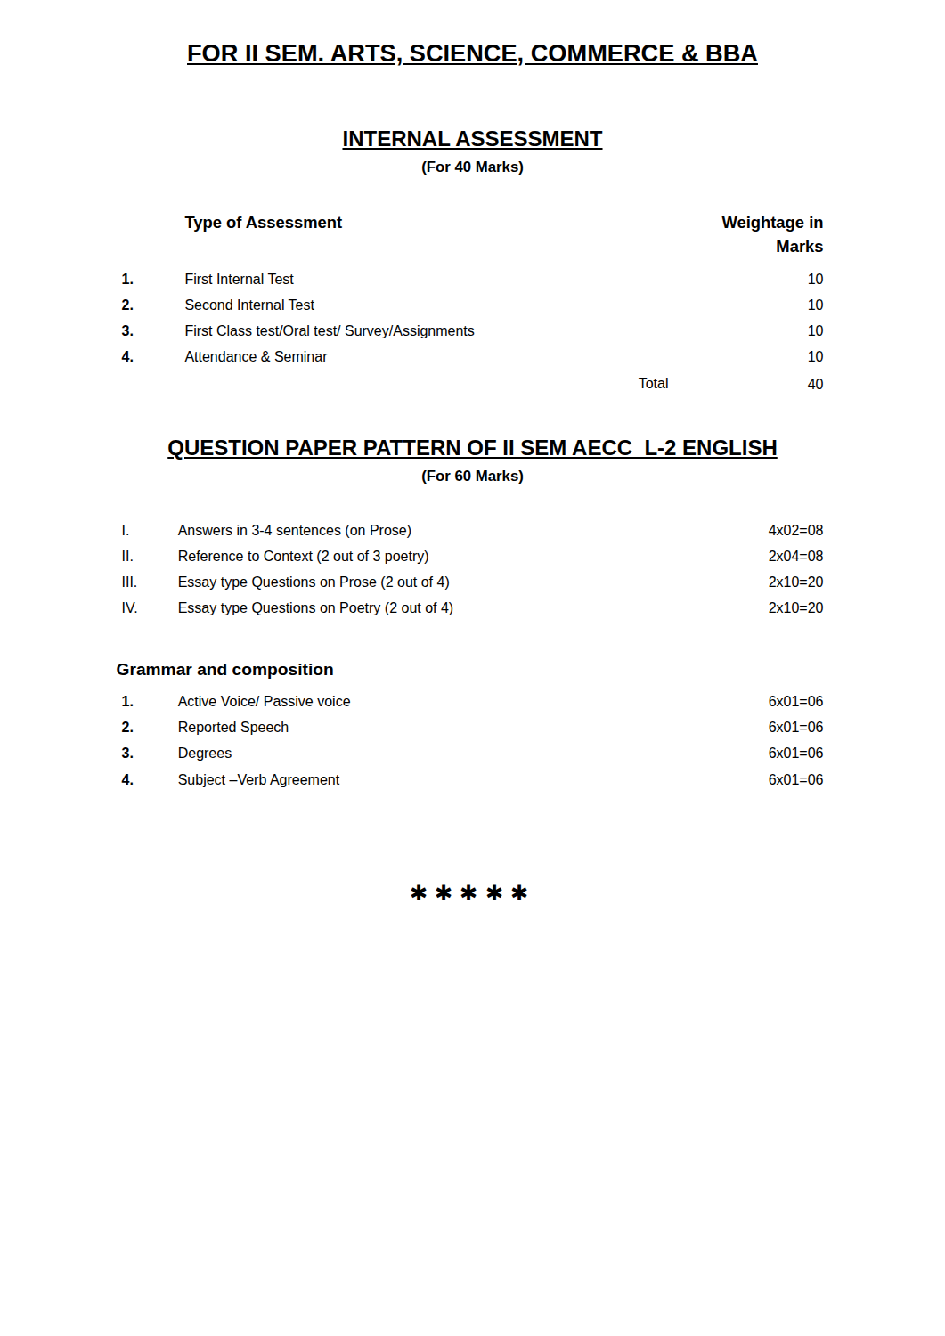FOR II SEM. ARTS, SCIENCE, COMMERCE & BBA
INTERNAL ASSESSMENT
(For 40 Marks)
| | Type of Assessment | Weightage in Marks |
| --- | --- | --- |
| 1. | First Internal Test | 10 |
| 2. | Second Internal Test | 10 |
| 3. | First Class test/Oral test/ Survey/Assignments | 10 |
| 4. | Attendance & Seminar | 10 |
| | Total | 40 |
QUESTION PAPER PATTERN OF II SEM AECC L-2 ENGLISH
(For 60 Marks)
| I. | Answers in 3-4 sentences (on Prose) | 4x02=08 |
| II. | Reference to Context (2 out of 3 poetry) | 2x04=08 |
| III. | Essay type Questions on Prose (2 out of 4) | 2x10=20 |
| IV. | Essay type Questions on Poetry (2 out of 4) | 2x10=20 |
Grammar and composition
| 1. | Active Voice/ Passive voice | 6x01=06 |
| 2. | Reported Speech | 6x01=06 |
| 3. | Degrees | 6x01=06 |
| 4. | Subject –Verb Agreement | 6x01=06 |
✱✱✱✱✱